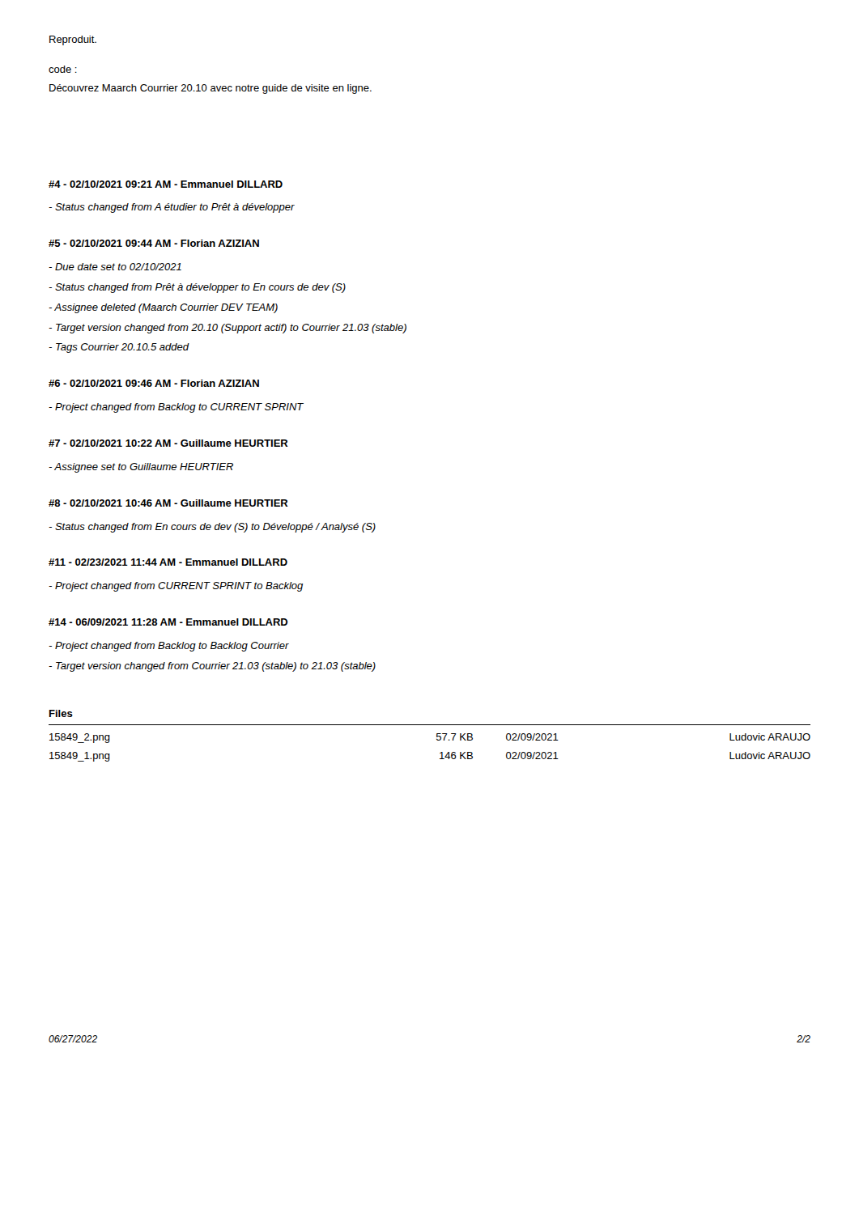Reproduit.
code :
Découvrez Maarch Courrier 20.10 avec notre guide de visite en ligne.
#4 - 02/10/2021 09:21 AM - Emmanuel DILLARD
- Status changed from A étudier to Prêt à développer
#5 - 02/10/2021 09:44 AM - Florian AZIZIAN
- Due date set to 02/10/2021
- Status changed from Prêt à développer to En cours de dev (S)
- Assignee deleted (Maarch Courrier DEV TEAM)
- Target version changed from 20.10 (Support actif) to Courrier 21.03 (stable)
- Tags Courrier 20.10.5 added
#6 - 02/10/2021 09:46 AM - Florian AZIZIAN
- Project changed from Backlog to CURRENT SPRINT
#7 - 02/10/2021 10:22 AM - Guillaume HEURTIER
- Assignee set to Guillaume HEURTIER
#8 - 02/10/2021 10:46 AM - Guillaume HEURTIER
- Status changed from En cours de dev (S) to Développé / Analysé (S)
#11 - 02/23/2021 11:44 AM - Emmanuel DILLARD
- Project changed from CURRENT SPRINT to Backlog
#14 - 06/09/2021 11:28 AM - Emmanuel DILLARD
- Project changed from Backlog to Backlog Courrier
- Target version changed from Courrier 21.03 (stable) to 21.03 (stable)
Files
| 15849_2.png | 57.7 KB | 02/09/2021 | Ludovic ARAUJO |
| 15849_1.png | 146 KB | 02/09/2021 | Ludovic ARAUJO |
06/27/2022 2/2